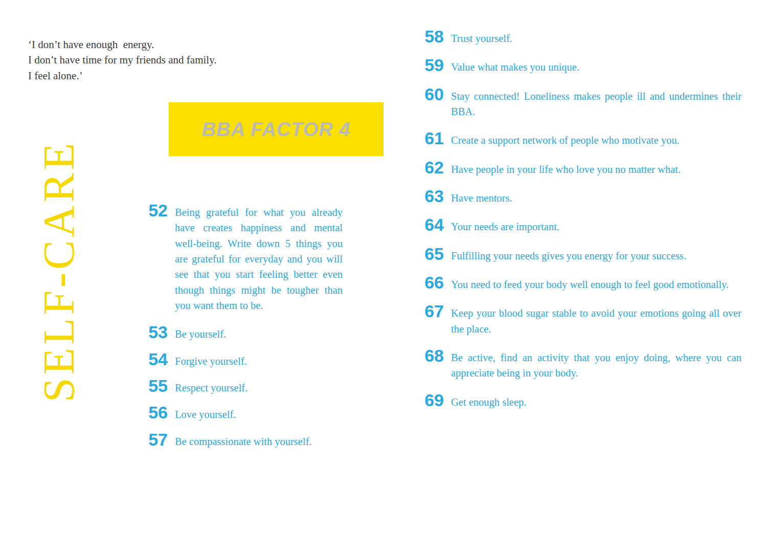‘I don’t have enough energy.
I don’t have time for my friends and family.
I feel alone.’
SELF-CARE
BBA FACTOR 4
52 Being grateful for what you already have creates happiness and mental well-being. Write down 5 things you are grateful for everyday and you will see that you start feeling better even though things might be tougher than you want them to be.
53 Be yourself.
54 Forgive yourself.
55 Respect yourself.
56 Love yourself.
57 Be compassionate with yourself.
58 Trust yourself.
59 Value what makes you unique.
60 Stay connected! Loneliness makes people ill and undermines their BBA.
61 Create a support network of people who motivate you.
62 Have people in your life who love you no matter what.
63 Have mentors.
64 Your needs are important.
65 Fulfilling your needs gives you energy for your success.
66 You need to feed your body well enough to feel good emotionally.
67 Keep your blood sugar stable to avoid your emotions going all over the place.
68 Be active, find an activity that you enjoy doing, where you can appreciate being in your body.
69 Get enough sleep.